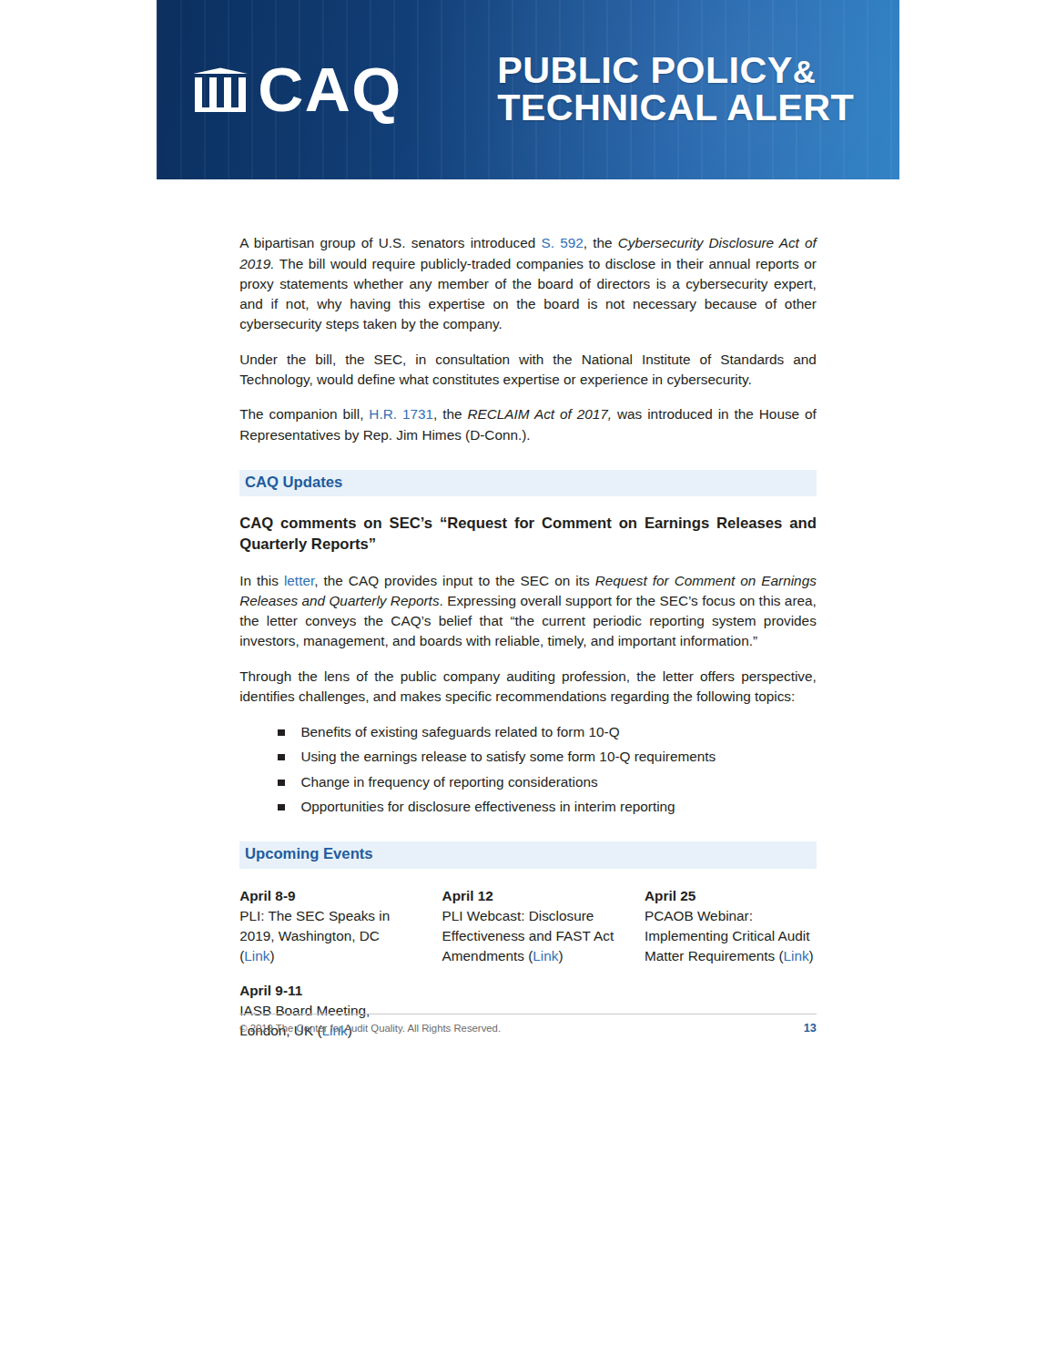CAQ
PUBLIC POLICY&
TECHNICAL ALERT
A bipartisan group of U.S. senators introduced S. 592, the Cybersecurity Disclosure Act of 2019. The bill would require publicly-traded companies to disclose in their annual reports or proxy statements whether any member of the board of directors is a cybersecurity expert, and if not, why having this expertise on the board is not necessary because of other cybersecurity steps taken by the company.
Under the bill, the SEC, in consultation with the National Institute of Standards and Technology, would define what constitutes expertise or experience in cybersecurity.
The companion bill, H.R. 1731, the RECLAIM Act of 2017, was introduced in the House of Representatives by Rep. Jim Himes (D-Conn.).
CAQ Updates
CAQ comments on SEC’s “Request for Comment on Earnings Releases and Quarterly Reports”
In this letter, the CAQ provides input to the SEC on its Request for Comment on Earnings Releases and Quarterly Reports. Expressing overall support for the SEC’s focus on this area, the letter conveys the CAQ’s belief that “the current periodic reporting system provides investors, management, and boards with reliable, timely, and important information.”
Through the lens of the public company auditing profession, the letter offers perspective, identifies challenges, and makes specific recommendations regarding the following topics:
Benefits of existing safeguards related to form 10-Q
Using the earnings release to satisfy some form 10-Q requirements
Change in frequency of reporting considerations
Opportunities for disclosure effectiveness in interim reporting
Upcoming Events
April 8-9
PLI: The SEC Speaks in 2019, Washington, DC (Link)
April 9-11
IASB Board Meeting, London, UK (Link)
April 12
PLI Webcast: Disclosure Effectiveness and FAST Act Amendments (Link)
April 25
PCAOB Webinar: Implementing Critical Audit Matter Requirements (Link)
© 2019 The Center for Audit Quality. All Rights Reserved.
13